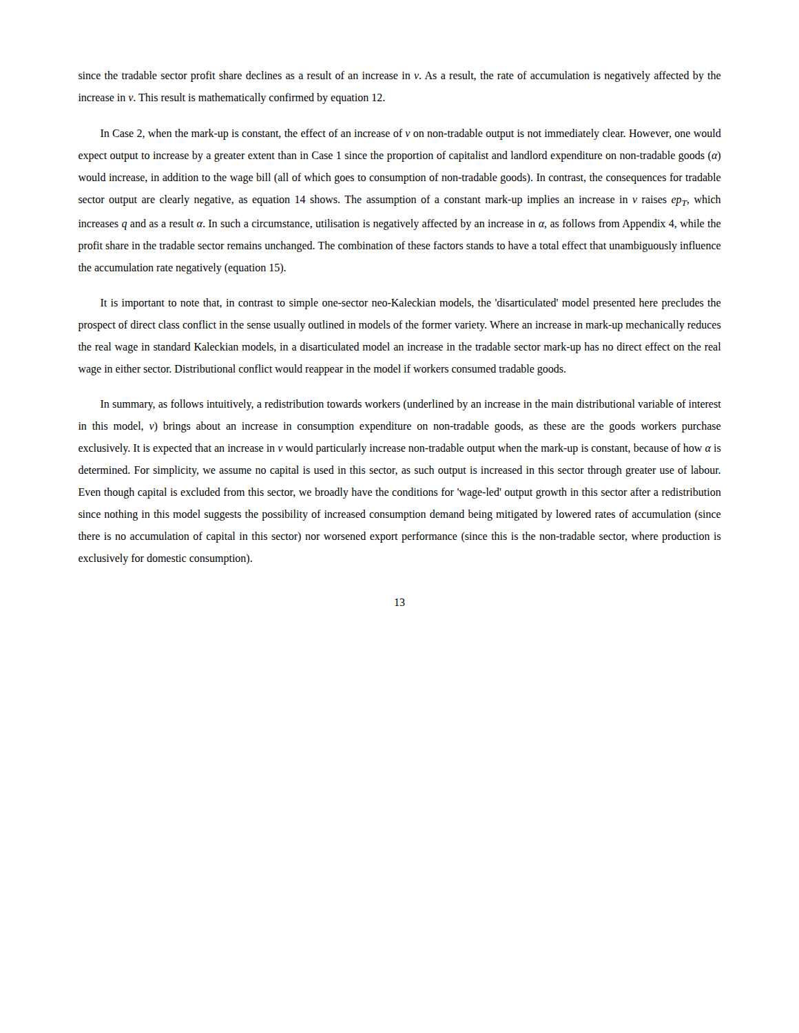since the tradable sector profit share declines as a result of an increase in v. As a result, the rate of accumulation is negatively affected by the increase in v. This result is mathematically confirmed by equation 12.
In Case 2, when the mark-up is constant, the effect of an increase of v on non-tradable output is not immediately clear. However, one would expect output to increase by a greater extent than in Case 1 since the proportion of capitalist and landlord expenditure on non-tradable goods (α) would increase, in addition to the wage bill (all of which goes to consumption of non-tradable goods). In contrast, the consequences for tradable sector output are clearly negative, as equation 14 shows. The assumption of a constant mark-up implies an increase in v raises epT, which increases q and as a result α. In such a circumstance, utilisation is negatively affected by an increase in α, as follows from Appendix 4, while the profit share in the tradable sector remains unchanged. The combination of these factors stands to have a total effect that unambiguously influence the accumulation rate negatively (equation 15).
It is important to note that, in contrast to simple one-sector neo-Kaleckian models, the 'disarticulated' model presented here precludes the prospect of direct class conflict in the sense usually outlined in models of the former variety. Where an increase in mark-up mechanically reduces the real wage in standard Kaleckian models, in a disarticulated model an increase in the tradable sector mark-up has no direct effect on the real wage in either sector. Distributional conflict would reappear in the model if workers consumed tradable goods.
In summary, as follows intuitively, a redistribution towards workers (underlined by an increase in the main distributional variable of interest in this model, v) brings about an increase in consumption expenditure on non-tradable goods, as these are the goods workers purchase exclusively. It is expected that an increase in v would particularly increase non-tradable output when the mark-up is constant, because of how α is determined. For simplicity, we assume no capital is used in this sector, as such output is increased in this sector through greater use of labour. Even though capital is excluded from this sector, we broadly have the conditions for 'wage-led' output growth in this sector after a redistribution since nothing in this model suggests the possibility of increased consumption demand being mitigated by lowered rates of accumulation (since there is no accumulation of capital in this sector) nor worsened export performance (since this is the non-tradable sector, where production is exclusively for domestic consumption).
13